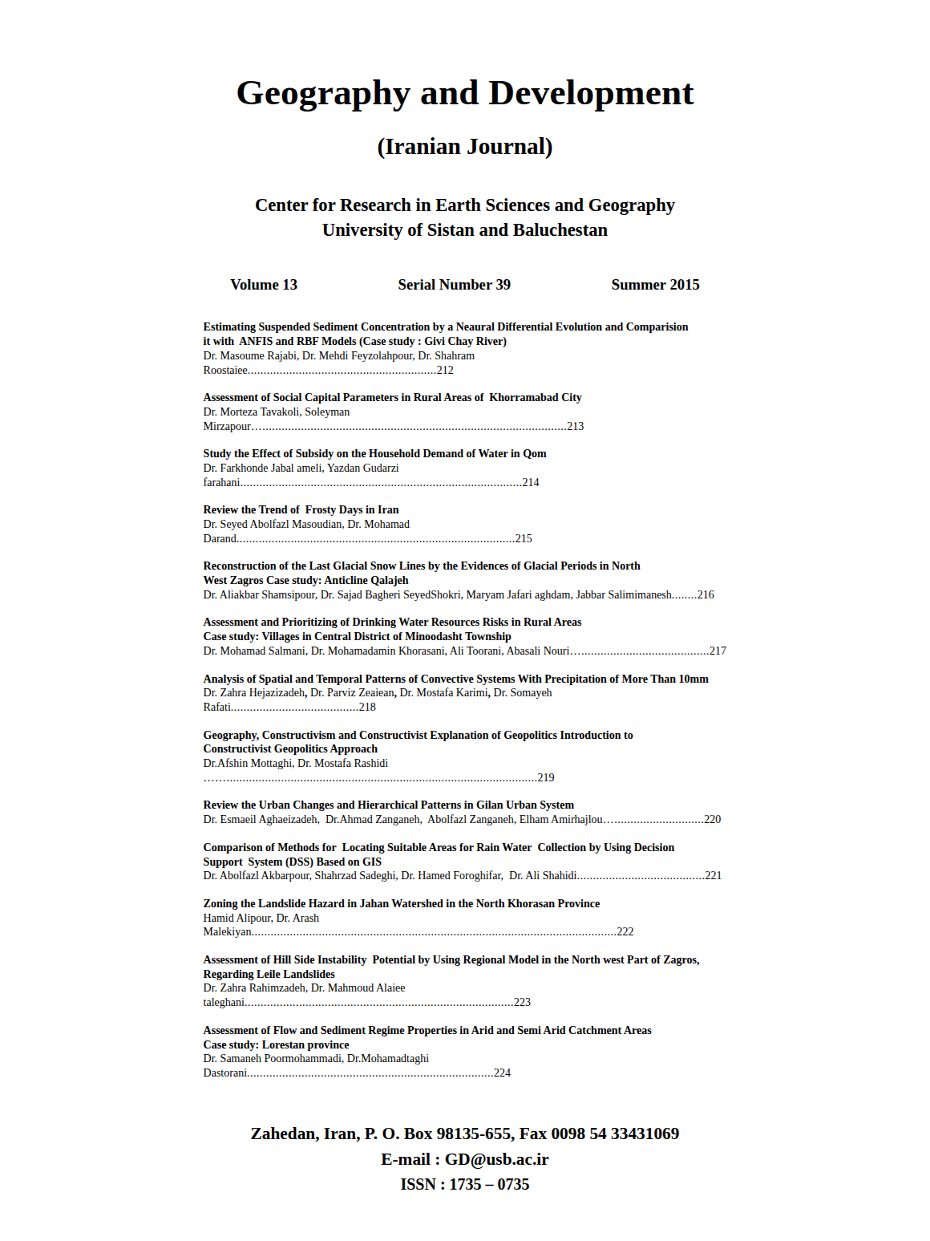Geography and Development
(Iranian Journal)
Center for Research in Earth Sciences and Geography
University of Sistan and Baluchestan
Volume 13 Serial Number 39 Summer 2015
Estimating Suspended Sediment Concentration by a Neaural Differential Evolution and Comparision
it with ANFIS and RBF Models (Case study : Givi Chay River)
Dr. Masoume Rajabi, Dr. Mehdi Feyzolahpour, Dr. Shahram Roostaiee........................................................... 212
Assessment of Social Capital Parameters in Rural Areas of Khorramabad City
Dr. Morteza Tavakoli, Soleyman Mirzapour…............................................................................................... 213
Study the Effect of Subsidy on the Household Demand of Water in Qom
Dr. Farkhonde Jabal ameli, Yazdan Gudarzi farahani........................................................................................ 214
Review the Trend of Frosty Days in Iran
Dr. Seyed Abolfazl Masoudian, Dr. Mohamad Darand....................................................................................... 215
Reconstruction of the Last Glacial Snow Lines by the Evidences of Glacial Periods in North
West Zagros Case study: Anticline Qalajeh
Dr. Aliakbar Shamsipour, Dr. Sajad Bagheri SeyedShokri, Maryam Jafari aghdam, Jabbar Salimimanesh........ 216
Assessment and Prioritizing of Drinking Water Resources Risks in Rural Areas
Case study: Villages in Central District of Minoodasht Township
Dr. Mohamad Salmani, Dr. Mohamadamin Khorasani, Ali Toorani, Abasali Nouri…........................................ 217
Analysis of Spatial and Temporal Patterns of Convective Systems With Precipitation of More Than 10mm
Dr. Zahra Hejazizadeh, Dr. Parviz Zeaiean, Dr. Mostafa Karimi, Dr. Somayeh Rafati........................................ 218
Geography, Constructivism and Constructivist Explanation of Geopolitics Introduction to
Constructivist Geopolitics Approach
Dr.Afshin Mottaghi, Dr. Mostafa Rashidi ……................................................................................................. 219
Review the Urban Changes and Hierarchical Patterns in Gilan Urban System
Dr. Esmaeil Aghaeizadeh, Dr.Ahmad Zanganeh, Abolfazl Zanganeh, Elham Amirhajlou…............................ 220
Comparison of Methods for Locating Suitable Areas for Rain Water Collection by Using Decision
Support System (DSS) Based on GIS
Dr. Abolfazl Akbarpour, Shahrzad Sadeghi, Dr. Hamed Foroghifar, Dr. Ali Shahidi........................................ 221
Zoning the Landslide Hazard in Jahan Watershed in the North Khorasan Province
Hamid Alipour, Dr. Arash Malekiyan.................................................................................................................. 222
Assessment of Hill Side Instability Potential by Using Regional Model in the North west Part of Zagros,
Regarding Leile Landslides
Dr. Zahra Rahimzadeh, Dr. Mahmoud Alaiee taleghani.................................................................................... 223
Assessment of Flow and Sediment Regime Properties in Arid and Semi Arid Catchment Areas
Case study: Lorestan province
Dr. Samaneh Poormohammadi, Dr.Mohamadtaghi Dastorani............................................................................. 224
Zahedan, Iran, P. O. Box 98135-655, Fax 0098 54 33431069
E-mail : GD@usb.ac.ir
ISSN : 1735 – 0735